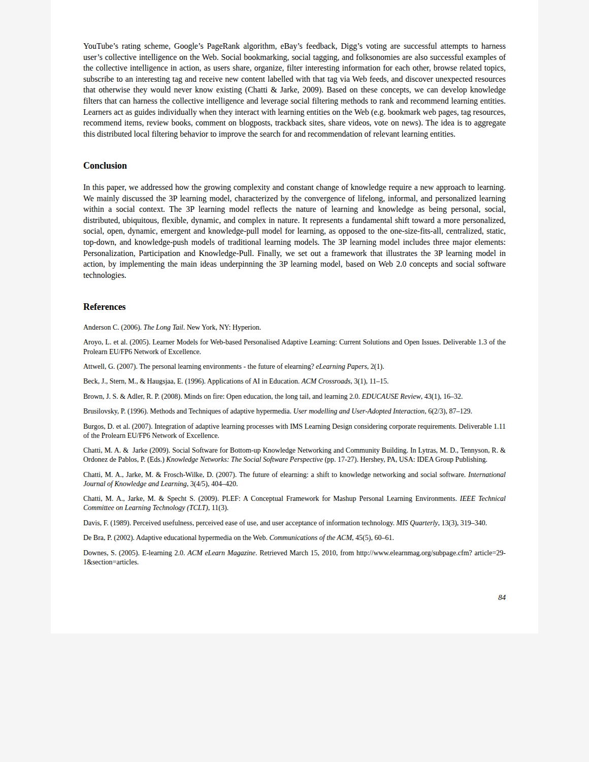YouTube’s rating scheme, Google’s PageRank algorithm, eBay’s feedback, Digg’s voting are successful attempts to harness user’s collective intelligence on the Web. Social bookmarking, social tagging, and folksonomies are also successful examples of the collective intelligence in action, as users share, organize, filter interesting information for each other, browse related topics, subscribe to an interesting tag and receive new content labelled with that tag via Web feeds, and discover unexpected resources that otherwise they would never know existing (Chatti & Jarke, 2009). Based on these concepts, we can develop knowledge filters that can harness the collective intelligence and leverage social filtering methods to rank and recommend learning entities. Learners act as guides individually when they interact with learning entities on the Web (e.g. bookmark web pages, tag resources, recommend items, review books, comment on blogposts, trackback sites, share videos, vote on news). The idea is to aggregate this distributed local filtering behavior to improve the search for and recommendation of relevant learning entities.
Conclusion
In this paper, we addressed how the growing complexity and constant change of knowledge require a new approach to learning. We mainly discussed the 3P learning model, characterized by the convergence of lifelong, informal, and personalized learning within a social context. The 3P learning model reflects the nature of learning and knowledge as being personal, social, distributed, ubiquitous, flexible, dynamic, and complex in nature. It represents a fundamental shift toward a more personalized, social, open, dynamic, emergent and knowledge-pull model for learning, as opposed to the one-size-fits-all, centralized, static, top-down, and knowledge-push models of traditional learning models. The 3P learning model includes three major elements: Personalization, Participation and Knowledge-Pull. Finally, we set out a framework that illustrates the 3P learning model in action, by implementing the main ideas underpinning the 3P learning model, based on Web 2.0 concepts and social software technologies.
References
Anderson C. (2006). The Long Tail. New York, NY: Hyperion.
Aroyo, L. et al. (2005). Learner Models for Web-based Personalised Adaptive Learning: Current Solutions and Open Issues. Deliverable 1.3 of the Prolearn EU/FP6 Network of Excellence.
Attwell, G. (2007). The personal learning environments - the future of elearning? eLearning Papers, 2(1).
Beck, J., Stern, M., & Haugsjaa, E. (1996). Applications of AI in Education. ACM Crossroads, 3(1), 11–15.
Brown, J. S. & Adler, R. P. (2008). Minds on fire: Open education, the long tail, and learning 2.0. EDUCAUSE Review, 43(1), 16–32.
Brusilovsky, P. (1996). Methods and Techniques of adaptive hypermedia. User modelling and User-Adopted Interaction, 6(2/3), 87–129.
Burgos, D. et al. (2007). Integration of adaptive learning processes with IMS Learning Design considering corporate requirements. Deliverable 1.11 of the Prolearn EU/FP6 Network of Excellence.
Chatti, M. A. & Jarke (2009). Social Software for Bottom-up Knowledge Networking and Community Building. In Lytras, M. D., Tennyson, R. & Ordonez de Pablos, P. (Eds.) Knowledge Networks: The Social Software Perspective (pp. 17-27). Hershey, PA, USA: IDEA Group Publishing.
Chatti, M. A., Jarke, M. & Frosch-Wilke, D. (2007). The future of elearning: a shift to knowledge networking and social software. International Journal of Knowledge and Learning, 3(4/5), 404–420.
Chatti, M. A., Jarke, M. & Specht S. (2009). PLEF: A Conceptual Framework for Mashup Personal Learning Environments. IEEE Technical Committee on Learning Technology (TCLT), 11(3).
Davis, F. (1989). Perceived usefulness, perceived ease of use, and user acceptance of information technology. MIS Quarterly, 13(3), 319–340.
De Bra, P. (2002). Adaptive educational hypermedia on the Web. Communications of the ACM, 45(5), 60–61.
Downes, S. (2005). E-learning 2.0. ACM eLearn Magazine. Retrieved March 15, 2010, from http://www.elearnmag.org/subpage.cfm? article=29-1&section=articles.
84